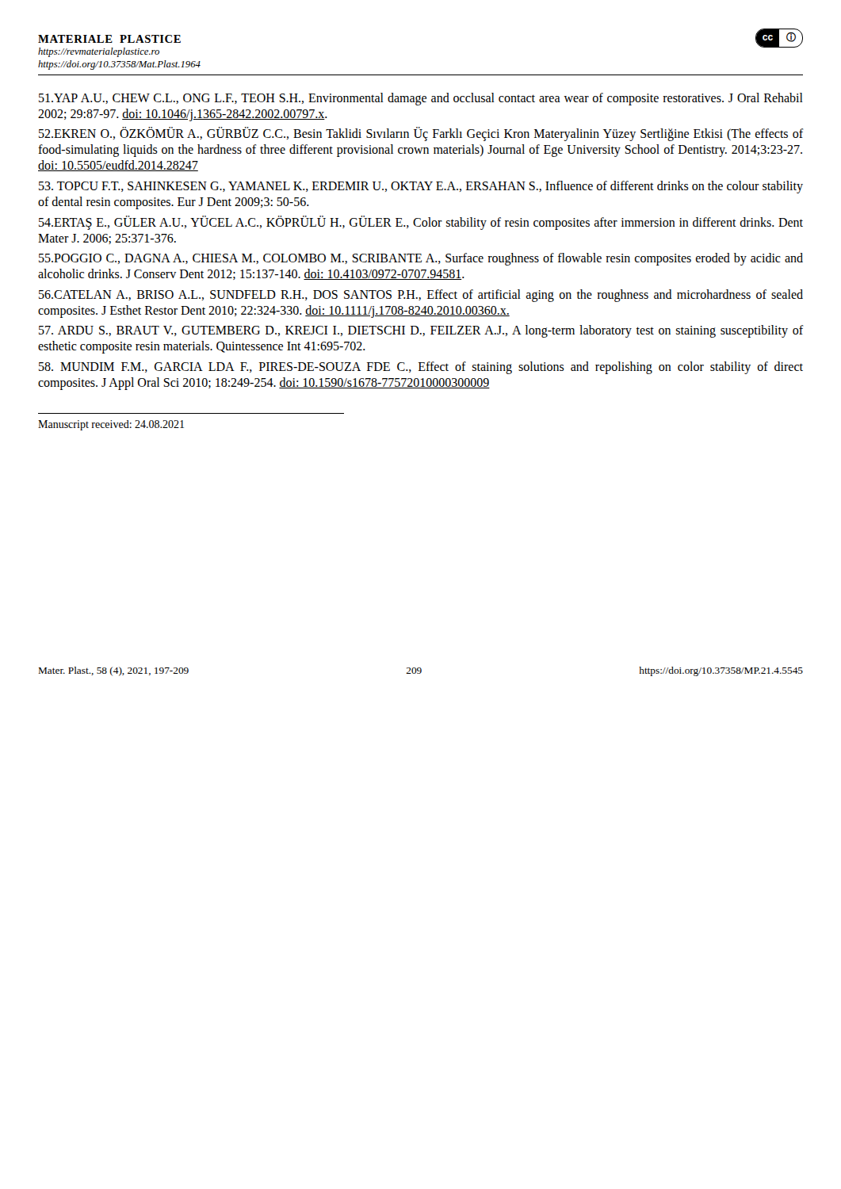cc ⓘ
MATERIALE PLASTICE
https://revmaterialeplastice.ro
https://doi.org/10.37358/Mat.Plast.1964
51.YAP A.U., CHEW C.L., ONG L.F., TEOH S.H., Environmental damage and occlusal contact area wear of composite restoratives. J Oral Rehabil 2002; 29:87-97. doi: 10.1046/j.1365-2842.2002.00797.x.
52.EKREN O., ÖZKÖMÜR A., GÜRBÜZ C.C., Besin Taklidi Sıvıların Üç Farklı Geçici Kron Materyalinin Yüzey Sertliğine Etkisi (The effects of food-simulating liquids on the hardness of three different provisional crown materials) Journal of Ege University School of Dentistry. 2014;3:23-27. doi: 10.5505/eudfd.2014.28247
53. TOPCU F.T., SAHINKESEN G., YAMANEL K., ERDEMIR U., OKTAY E.A., ERSAHAN S., Influence of different drinks on the colour stability of dental resin composites. Eur J Dent 2009;3: 50-56.
54.ERTAŞ E., GÜLER A.U., YÜCEL A.C., KÖPRÜLÜ H., GÜLER E., Color stability of resin composites after immersion in different drinks. Dent Mater J. 2006; 25:371-376.
55.POGGIO C., DAGNA A., CHIESA M., COLOMBO M., SCRIBANTE A., Surface roughness of flowable resin composites eroded by acidic and alcoholic drinks. J Conserv Dent 2012; 15:137-140. doi: 10.4103/0972-0707.94581.
56.CATELAN A., BRISO A.L., SUNDFELD R.H., DOS SANTOS P.H., Effect of artificial aging on the roughness and microhardness of sealed composites. J Esthet Restor Dent 2010; 22:324-330. doi: 10.1111/j.1708-8240.2010.00360.x.
57. ARDU S., BRAUT V., GUTEMBERG D., KREJCI I., DIETSCHI D., FEILZER A.J., A long-term laboratory test on staining susceptibility of esthetic composite resin materials. Quintessence Int 41:695-702.
58. MUNDIM F.M., GARCIA LDA F., PIRES-DE-SOUZA FDE C., Effect of staining solutions and repolishing on color stability of direct composites. J Appl Oral Sci 2010; 18:249-254. doi: 10.1590/s1678-77572010000300009
Manuscript received: 24.08.2021
Mater. Plast., 58 (4), 2021, 197-209
209
https://doi.org/10.37358/MP.21.4.5545